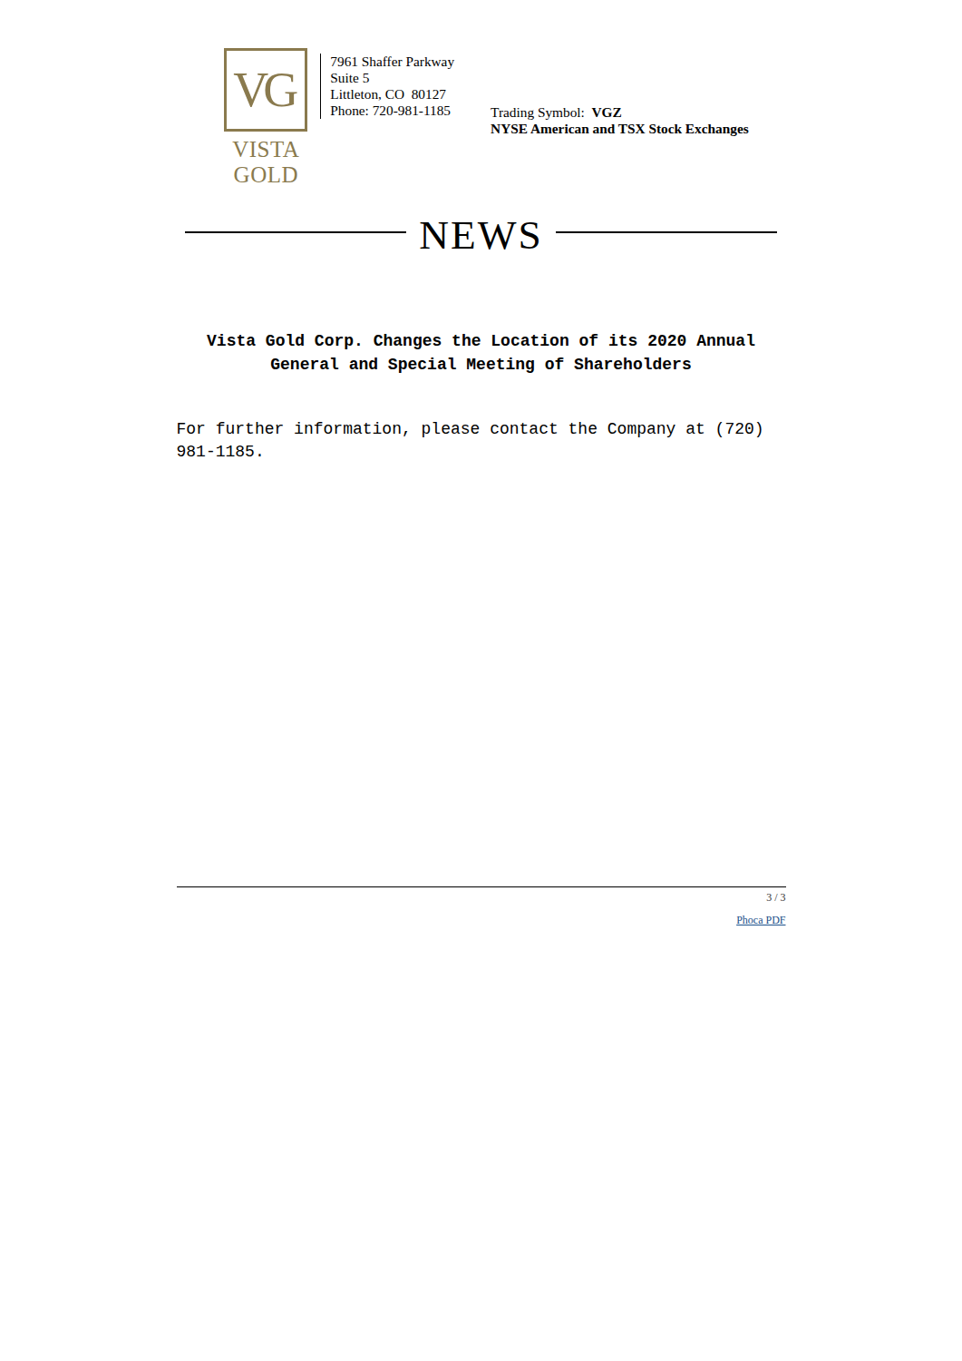VG
VISTA GOLD
7961 Shaffer Parkway
Suite 5
Littleton, CO 80127
Phone: 720-981-1185
Trading Symbol: VGZ
NYSE American and TSX Stock Exchanges
NEWS
Vista Gold Corp. Changes the Location of its 2020 Annual General and Special Meeting of Shareholders
For further information, please contact the Company at (720) 981-1185.
3 / 3
Phoca PDF